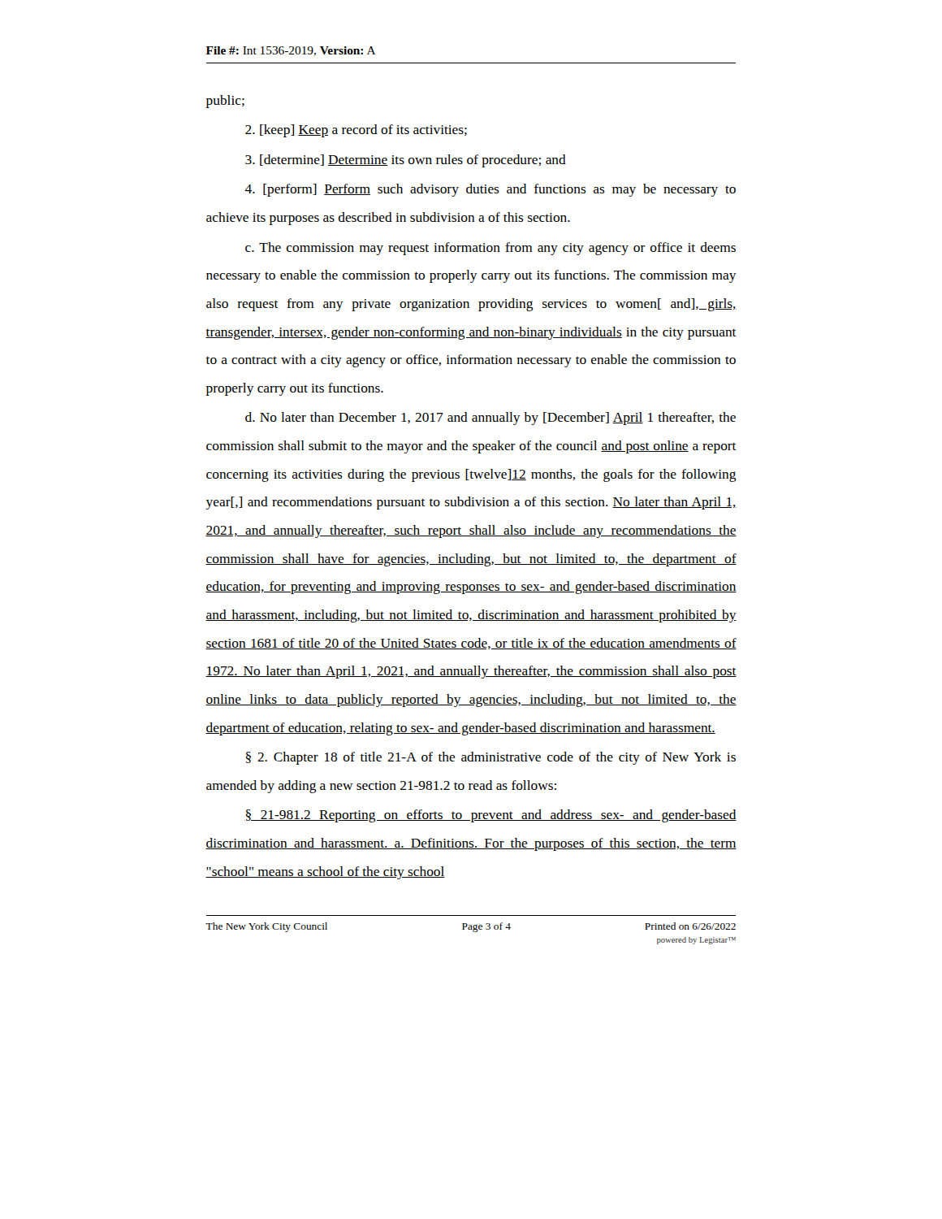File #: Int 1536-2019, Version: A
public;
2. [keep] Keep a record of its activities;
3. [determine] Determine its own rules of procedure; and
4. [perform] Perform such advisory duties and functions as may be necessary to achieve its purposes as described in subdivision a of this section.
c. The commission may request information from any city agency or office it deems necessary to enable the commission to properly carry out its functions. The commission may also request from any private organization providing services to women[ and], girls, transgender, intersex, gender non-conforming and non-binary individuals in the city pursuant to a contract with a city agency or office, information necessary to enable the commission to properly carry out its functions.
d. No later than December 1, 2017 and annually by [December] April 1 thereafter, the commission shall submit to the mayor and the speaker of the council and post online a report concerning its activities during the previous [twelve]12 months, the goals for the following year[,] and recommendations pursuant to subdivision a of this section. No later than April 1, 2021, and annually thereafter, such report shall also include any recommendations the commission shall have for agencies, including, but not limited to, the department of education, for preventing and improving responses to sex- and gender-based discrimination and harassment, including, but not limited to, discrimination and harassment prohibited by section 1681 of title 20 of the United States code, or title ix of the education amendments of 1972. No later than April 1, 2021, and annually thereafter, the commission shall also post online links to data publicly reported by agencies, including, but not limited to, the department of education, relating to sex- and gender-based discrimination and harassment.
§ 2. Chapter 18 of title 21-A of the administrative code of the city of New York is amended by adding a new section 21-981.2 to read as follows:
§ 21-981.2 Reporting on efforts to prevent and address sex- and gender-based discrimination and harassment. a. Definitions. For the purposes of this section, the term "school" means a school of the city school
The New York City Council
Page 3 of 4
Printed on 6/26/2022
powered by Legistar™